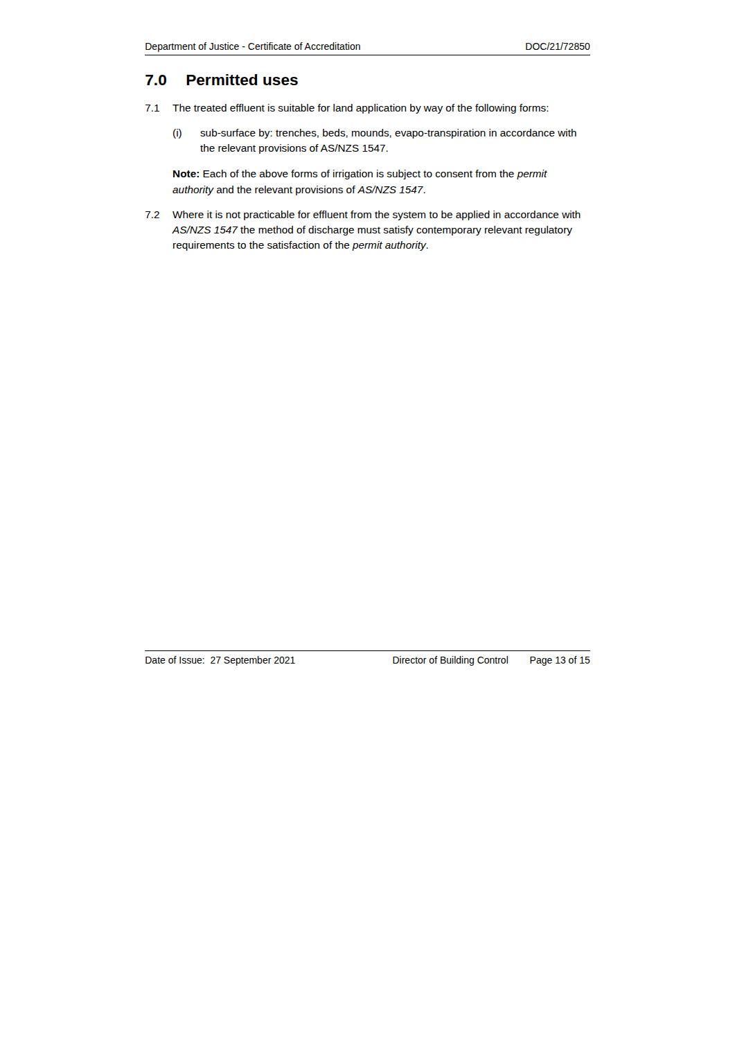Department of Justice - Certificate of Accreditation
DOC/21/72850
7.0 Permitted uses
7.1
The treated effluent is suitable for land application by way of the following forms:
(i)
sub-surface by: trenches, beds, mounds, evapo-transpiration in accordance with the relevant provisions of AS/NZS 1547.
Note: Each of the above forms of irrigation is subject to consent from the permit authority and the relevant provisions of AS/NZS 1547.
7.2
Where it is not practicable for effluent from the system to be applied in accordance with AS/NZS 1547 the method of discharge must satisfy contemporary relevant regulatory requirements to the satisfaction of the permit authority.
Date of Issue: 27 September 2021
Director of Building ControlPage 13 of 15